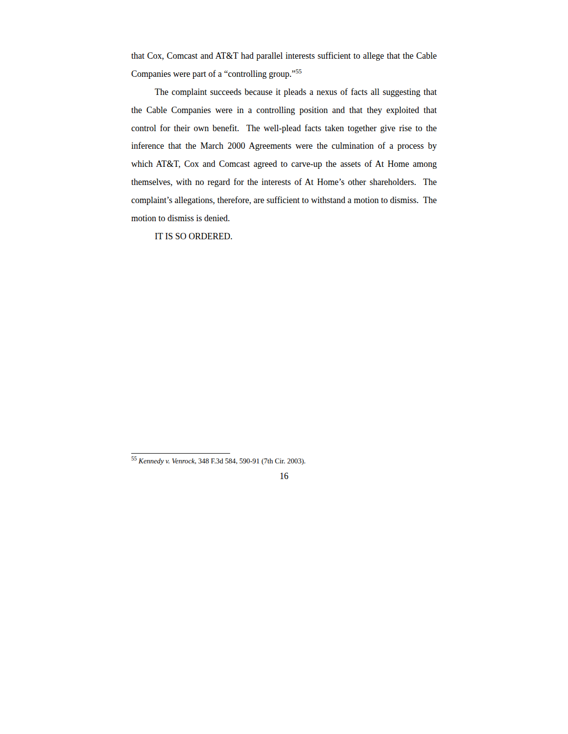that Cox, Comcast and AT&T had parallel interests sufficient to allege that the Cable Companies were part of a “controlling group.”55
The complaint succeeds because it pleads a nexus of facts all suggesting that the Cable Companies were in a controlling position and that they exploited that control for their own benefit. The well-plead facts taken together give rise to the inference that the March 2000 Agreements were the culmination of a process by which AT&T, Cox and Comcast agreed to carve-up the assets of At Home among themselves, with no regard for the interests of At Home’s other shareholders. The complaint’s allegations, therefore, are sufficient to withstand a motion to dismiss. The motion to dismiss is denied.
IT IS SO ORDERED.
55 Kennedy v. Venrock, 348 F.3d 584, 590-91 (7th Cir. 2003).
16